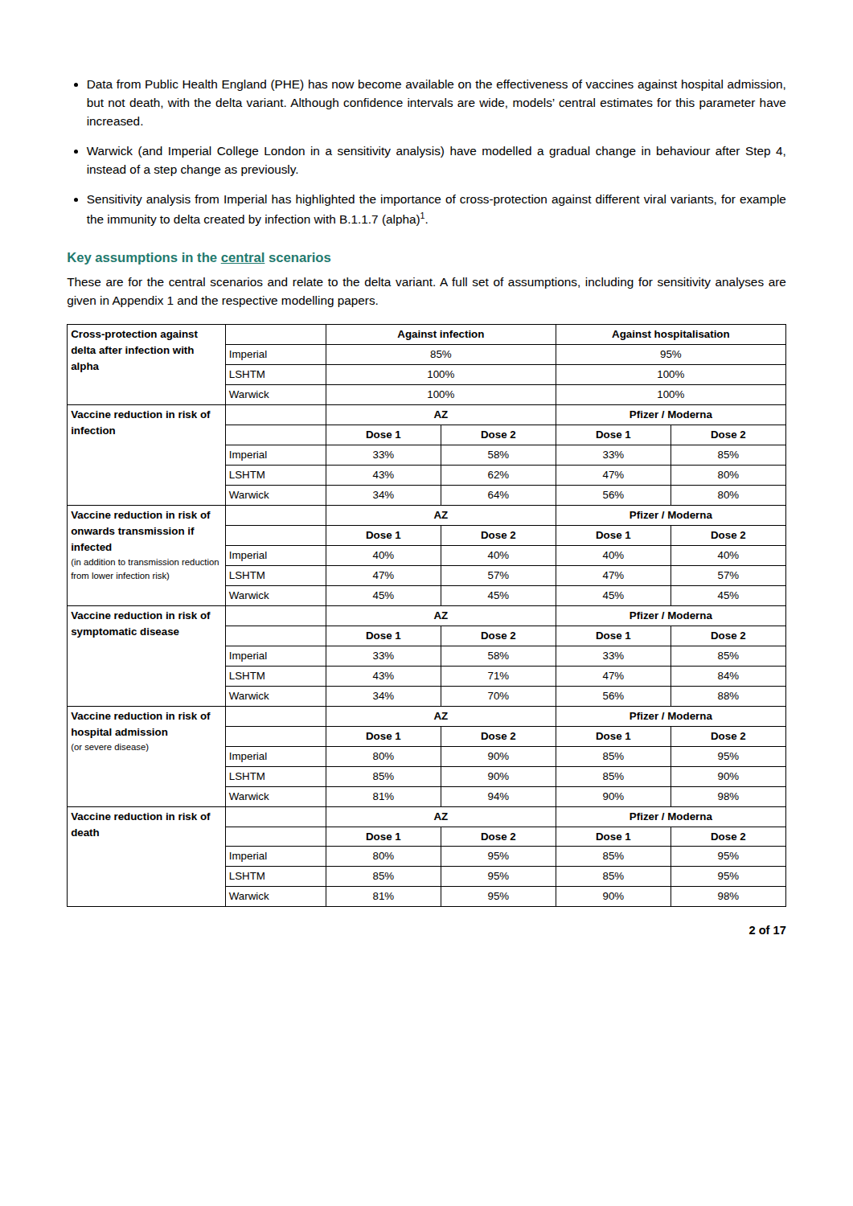Data from Public Health England (PHE) has now become available on the effectiveness of vaccines against hospital admission, but not death, with the delta variant. Although confidence intervals are wide, models’ central estimates for this parameter have increased.
Warwick (and Imperial College London in a sensitivity analysis) have modelled a gradual change in behaviour after Step 4, instead of a step change as previously.
Sensitivity analysis from Imperial has highlighted the importance of cross-protection against different viral variants, for example the immunity to delta created by infection with B.1.1.7 (alpha)1.
Key assumptions in the central scenarios
These are for the central scenarios and relate to the delta variant. A full set of assumptions, including for sensitivity analyses are given in Appendix 1 and the respective modelling papers.
| Cross-protection against delta after infection with alpha | | Against infection | Against hospitalisation |
| Imperial | 85% | 95% |
| LSHTM | 100% | 100% |
| Warwick | 100% | 100% |
| Vaccine reduction in risk of infection | | AZ | Pfizer / Moderna |
| | Dose 1 | Dose 2 | Dose 1 | Dose 2 |
| Imperial | 33% | 58% | 33% | 85% |
| LSHTM | 43% | 62% | 47% | 80% |
| Warwick | 34% | 64% | 56% | 80% |
| Vaccine reduction in risk of onwards transmission if infected (in addition to transmission reduction from lower infection risk) | | AZ | Pfizer / Moderna |
| | Dose 1 | Dose 2 | Dose 1 | Dose 2 |
| Imperial | 40% | 40% | 40% | 40% |
| LSHTM | 47% | 57% | 47% | 57% |
| Warwick | 45% | 45% | 45% | 45% |
| Vaccine reduction in risk of symptomatic disease | | AZ | Pfizer / Moderna |
| | Dose 1 | Dose 2 | Dose 1 | Dose 2 |
| Imperial | 33% | 58% | 33% | 85% |
| LSHTM | 43% | 71% | 47% | 84% |
| Warwick | 34% | 70% | 56% | 88% |
| Vaccine reduction in risk of hospital admission (or severe disease) | | AZ | Pfizer / Moderna |
| | Dose 1 | Dose 2 | Dose 1 | Dose 2 |
| Imperial | 80% | 90% | 85% | 95% |
| LSHTM | 85% | 90% | 85% | 90% |
| Warwick | 81% | 94% | 90% | 98% |
| Vaccine reduction in risk of death | | AZ | Pfizer / Moderna |
| | Dose 1 | Dose 2 | Dose 1 | Dose 2 |
| Imperial | 80% | 95% | 85% | 95% |
| LSHTM | 85% | 95% | 85% | 95% |
| Warwick | 81% | 95% | 90% | 98% |
2 of 17